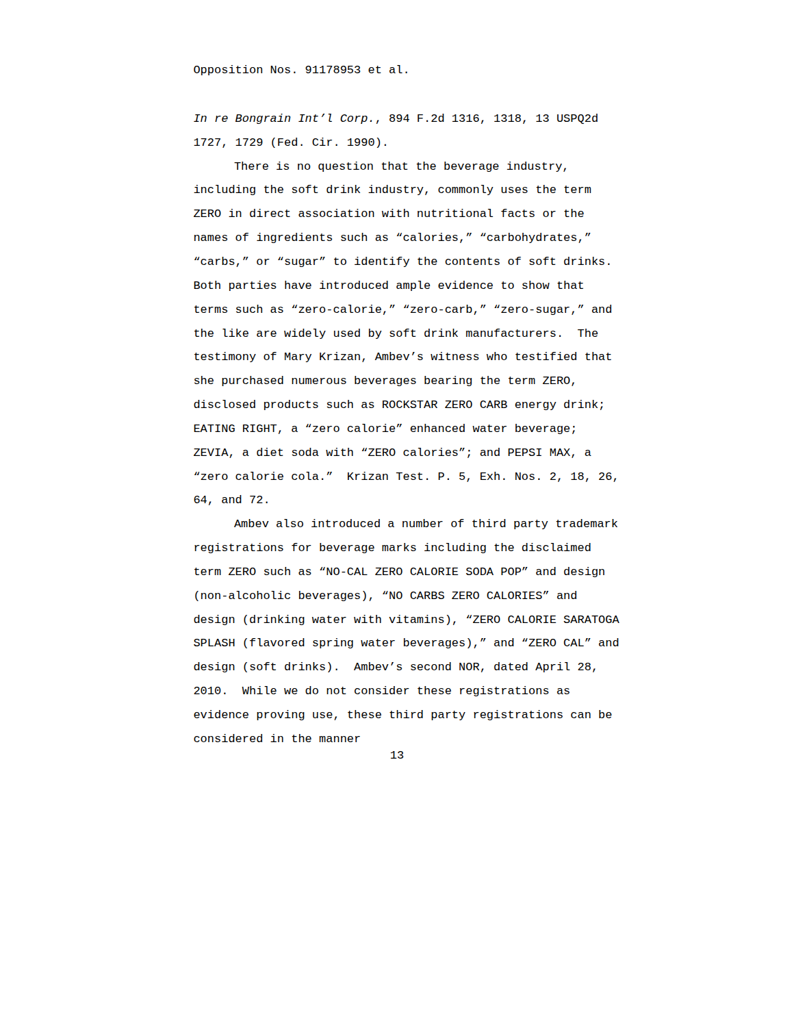Opposition Nos. 91178953 et al.
In re Bongrain Int’l Corp., 894 F.2d 1316, 1318, 13 USPQ2d 1727, 1729 (Fed. Cir. 1990).
There is no question that the beverage industry, including the soft drink industry, commonly uses the term ZERO in direct association with nutritional facts or the names of ingredients such as “calories,” “carbohydrates,” “carbs,” or “sugar” to identify the contents of soft drinks. Both parties have introduced ample evidence to show that terms such as “zero-calorie,” “zero-carb,” “zero-sugar,” and the like are widely used by soft drink manufacturers. The testimony of Mary Krizan, Ambev’s witness who testified that she purchased numerous beverages bearing the term ZERO, disclosed products such as ROCKSTAR ZERO CARB energy drink; EATING RIGHT, a “zero calorie” enhanced water beverage; ZEVIA, a diet soda with “ZERO calories”; and PEPSI MAX, a “zero calorie cola.” Krizan Test. P. 5, Exh. Nos. 2, 18, 26, 64, and 72.
Ambev also introduced a number of third party trademark registrations for beverage marks including the disclaimed term ZERO such as “NO-CAL ZERO CALORIE SODA POP” and design (non-alcoholic beverages), “NO CARBS ZERO CALORIES” and design (drinking water with vitamins), “ZERO CALORIE SARATOGA SPLASH (flavored spring water beverages),” and “ZERO CAL” and design (soft drinks). Ambev’s second NOR, dated April 28, 2010. While we do not consider these registrations as evidence proving use, these third party registrations can be considered in the manner
13